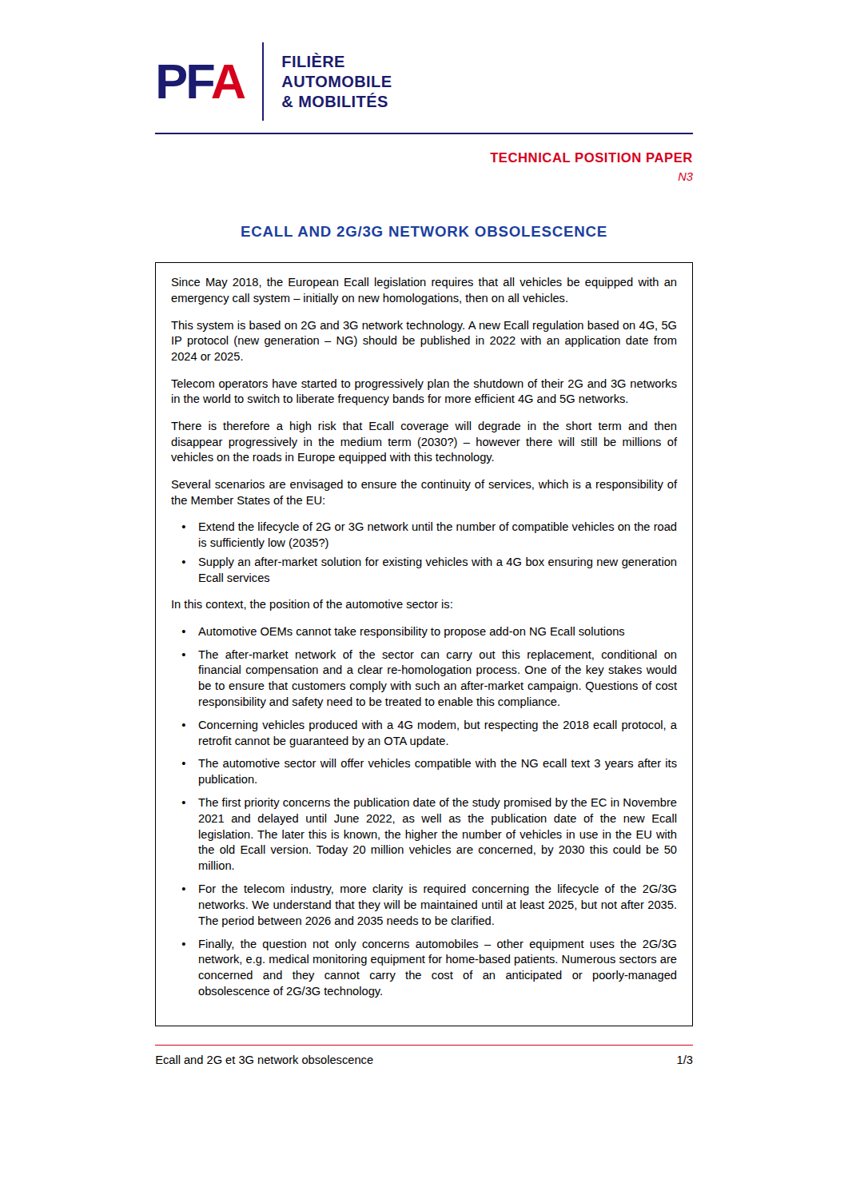PFA
FILIÈRE
AUTOMOBILE
& MOBILITÉS
TECHNICAL POSITION PAPER
N3
ECALL AND 2G/3G NETWORK OBSOLESCENCE
Since May 2018, the European Ecall legislation requires that all vehicles be equipped with an emergency call system – initially on new homologations, then on all vehicles.
This system is based on 2G and 3G network technology. A new Ecall regulation based on 4G, 5G IP protocol (new generation – NG) should be published in 2022 with an application date from 2024 or 2025.
Telecom operators have started to progressively plan the shutdown of their 2G and 3G networks in the world to switch to liberate frequency bands for more efficient 4G and 5G networks.
There is therefore a high risk that Ecall coverage will degrade in the short term and then disappear progressively in the medium term (2030?) – however there will still be millions of vehicles on the roads in Europe equipped with this technology.
Several scenarios are envisaged to ensure the continuity of services, which is a responsibility of the Member States of the EU:
Extend the lifecycle of 2G or 3G network until the number of compatible vehicles on the road is sufficiently low (2035?)
Supply an after-market solution for existing vehicles with a 4G box ensuring new generation Ecall services
In this context, the position of the automotive sector is:
Automotive OEMs cannot take responsibility to propose add-on NG Ecall solutions
The after-market network of the sector can carry out this replacement, conditional on financial compensation and a clear re-homologation process. One of the key stakes would be to ensure that customers comply with such an after-market campaign. Questions of cost responsibility and safety need to be treated to enable this compliance.
Concerning vehicles produced with a 4G modem, but respecting the 2018 ecall protocol, a retrofit cannot be guaranteed by an OTA update.
The automotive sector will offer vehicles compatible with the NG ecall text 3 years after its publication.
The first priority concerns the publication date of the study promised by the EC in Novembre 2021 and delayed until June 2022, as well as the publication date of the new Ecall legislation. The later this is known, the higher the number of vehicles in use in the EU with the old Ecall version. Today 20 million vehicles are concerned, by 2030 this could be 50 million.
For the telecom industry, more clarity is required concerning the lifecycle of the 2G/3G networks. We understand that they will be maintained until at least 2025, but not after 2035. The period between 2026 and 2035 needs to be clarified.
Finally, the question not only concerns automobiles – other equipment uses the 2G/3G network, e.g. medical monitoring equipment for home-based patients. Numerous sectors are concerned and they cannot carry the cost of an anticipated or poorly-managed obsolescence of 2G/3G technology.
Ecall and 2G et 3G network obsolescence 1/3